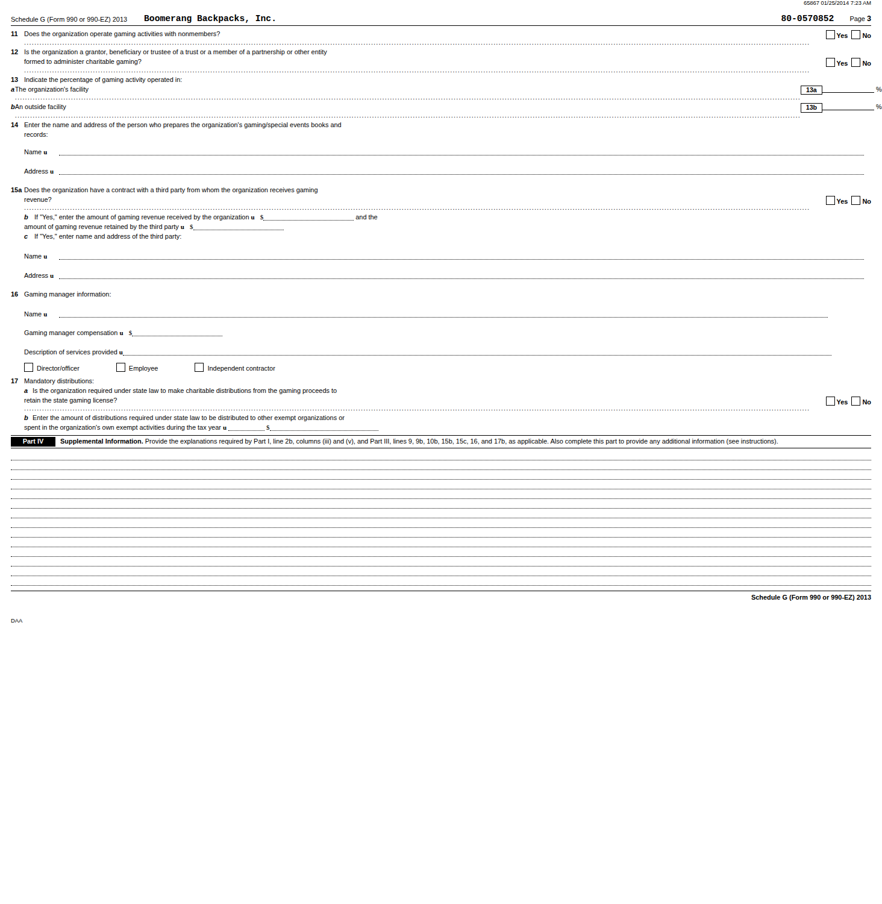65867 01/25/2014 7:23 AM
Schedule G (Form 990 or 990-EZ) 2013
Boomerang Backpacks, Inc.
80-0570852
Page 3
| 11 | Does the organization operate gaming activities with nonmembers? | Yes No |
| 12 | Is the organization a grantor, beneficiary or trustee of a trust or a member of a partnership or other entity | |
| | formed to administer charitable gaming? | Yes No |
| 13 | Indicate the percentage of gaming activity operated in: |
| | a | The organization's facility | 13a | % |
| | b | An outside facility | 13b | % |
| 14 | Enter the name and address of the person who prepares the organization's gaming/special events books and |
| | records: |
Name u
Address u
| 15a | Does the organization have a contract with a third party from whom the organization receives gaming | |
| | revenue? | Yes No |
| | b If "Yes," enter the amount of gaming revenue received by the organization u $ and the | |
| | amount of gaming revenue retained by the third party u $ | |
| | c If "Yes," enter name and address of the third party: | |
Name u
Address u
| 16 | Gaming manager information: |
Name u
Gaming manager compensation u $
Description of services provided u
Director/officer Employee Independent contractor
| 17 | Mandatory distributions: | |
| | a Is the organization required under state law to make charitable distributions from the gaming proceeds to | |
| | retain the state gaming license? | Yes No |
| | b Enter the amount of distributions required under state law to be distributed to other exempt organizations or | |
| | spent in the organization's own exempt activities during the tax year u $ | |
| Part IV | Supplemental Information. Provide the explanations required by Part I, line 2b, columns (iii) and (v), and Part III, lines 9, 9b, 10b, 15b, 15c, 16, and 17b, as applicable. Also complete this part to provide any additional information (see instructions). |
Schedule G (Form 990 or 990-EZ) 2013
DAA